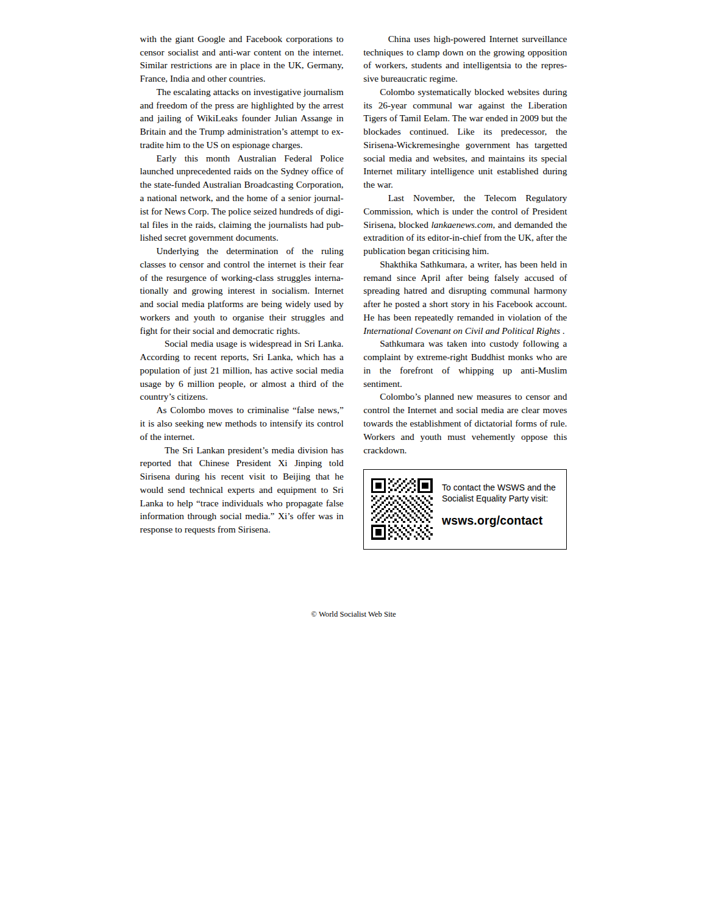with the giant Google and Facebook corporations to censor socialist and anti-war content on the internet. Similar restrictions are in place in the UK, Germany, France, India and other countries.
The escalating attacks on investigative journalism and freedom of the press are highlighted by the arrest and jailing of WikiLeaks founder Julian Assange in Britain and the Trump administration’s attempt to extradite him to the US on espionage charges.
Early this month Australian Federal Police launched unprecedented raids on the Sydney office of the state-funded Australian Broadcasting Corporation, a national network, and the home of a senior journalist for News Corp. The police seized hundreds of digital files in the raids, claiming the journalists had published secret government documents.
Underlying the determination of the ruling classes to censor and control the internet is their fear of the resurgence of working-class struggles internationally and growing interest in socialism. Internet and social media platforms are being widely used by workers and youth to organise their struggles and fight for their social and democratic rights.
Social media usage is widespread in Sri Lanka. According to recent reports, Sri Lanka, which has a population of just 21 million, has active social media usage by 6 million people, or almost a third of the country’s citizens.
As Colombo moves to criminalise “false news,” it is also seeking new methods to intensify its control of the internet.
The Sri Lankan president’s media division has reported that Chinese President Xi Jinping told Sirisena during his recent visit to Beijing that he would send technical experts and equipment to Sri Lanka to help “trace individuals who propagate false information through social media.” Xi’s offer was in response to requests from Sirisena.
China uses high-powered Internet surveillance techniques to clamp down on the growing opposition of workers, students and intelligentsia to the repressive bureaucratic regime.
Colombo systematically blocked websites during its 26-year communal war against the Liberation Tigers of Tamil Eelam. The war ended in 2009 but the blockades continued. Like its predecessor, the Sirisena-Wickremesinghe government has targetted social media and websites, and maintains its special Internet military intelligence unit established during the war.
Last November, the Telecom Regulatory Commission, which is under the control of President Sirisena, blocked lankaenews.com, and demanded the extradition of its editor-in-chief from the UK, after the publication began criticising him.
Shakthika Sathkumara, a writer, has been held in remand since April after being falsely accused of spreading hatred and disrupting communal harmony after he posted a short story in his Facebook account. He has been repeatedly remanded in violation of the International Covenant on Civil and Political Rights .
Sathkumara was taken into custody following a complaint by extreme-right Buddhist monks who are in the forefront of whipping up anti-Muslim sentiment.
Colombo’s planned new measures to censor and control the Internet and social media are clear moves towards the establishment of dictatorial forms of rule. Workers and youth must vehemently oppose this crackdown.
To contact the WSWS and the Socialist Equality Party visit:
wsws.org/contact
© World Socialist Web Site